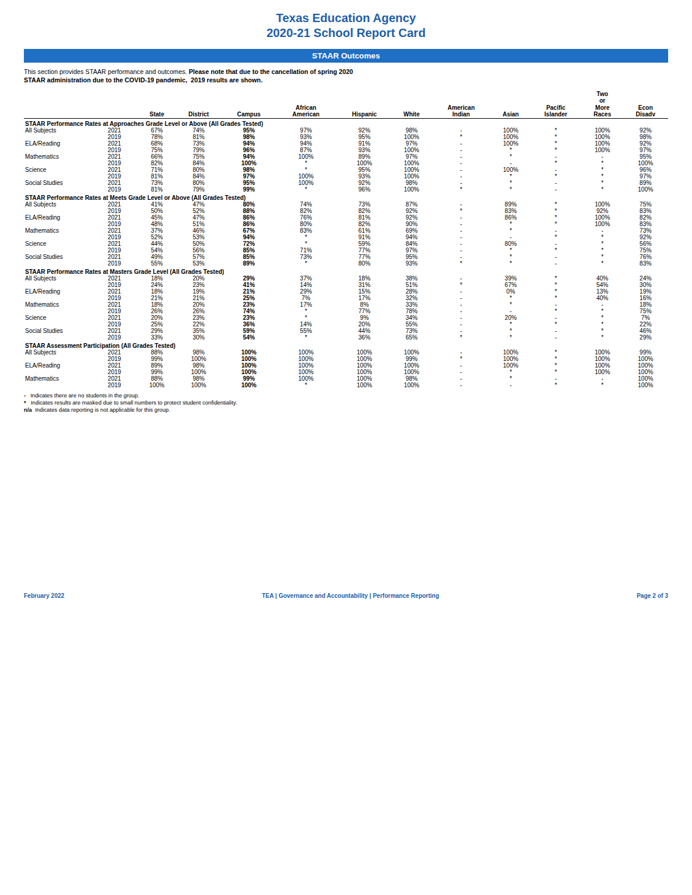Texas Education Agency
2020-21 School Report Card
STAAR Outcomes
This section provides STAAR performance and outcomes. Please note that due to the cancellation of spring 2020
STAAR administration due to the COVID-19 pandemic, 2019 results are shown.
| | | | | | | | | | | | Two or | |
| --- | --- | --- | --- | --- | --- | --- | --- | --- | --- | --- | --- | --- |
| | | State | District | Campus | African American | Hispanic | White | American Indian | Asian | Pacific Islander | More Races | Econ Disadv |
| STAAR Performance Rates at Approaches Grade Level or Above (All Grades Tested) |
| All Subjects | 2021 | 67% | 74% | 95% | 97% | 92% | 98% | - | 100% | * | 100% | 92% |
| | 2019 | 78% | 81% | 98% | 93% | 95% | 100% | * | 100% | * | 100% | 98% |
| ELA/Reading | 2021 | 68% | 73% | 94% | 94% | 91% | 97% | - | 100% | * | 100% | 92% |
| | 2019 | 75% | 79% | 96% | 87% | 93% | 100% | - | * | * | 100% | 97% |
| Mathematics | 2021 | 66% | 75% | 94% | 100% | 89% | 97% | - | * | - | - | 95% |
| | 2019 | 82% | 84% | 100% | * | 100% | 100% | - | - | * | * | 100% |
| Science | 2021 | 71% | 80% | 98% | * | 95% | 100% | - | 100% | - | * | 96% |
| | 2019 | 81% | 84% | 97% | 100% | 93% | 100% | - | * | * | * | 97% |
| Social Studies | 2021 | 73% | 80% | 95% | 100% | 92% | 98% | - | * | - | * | 89% |
| | 2019 | 81% | 79% | 99% | * | 96% | 100% | * | * | - | * | 100% |
| STAAR Performance Rates at Meets Grade Level or Above (All Grades Tested) |
| All Subjects | 2021 | 41% | 47% | 80% | 74% | 73% | 87% | - | 89% | * | 100% | 75% |
| | 2019 | 50% | 52% | 88% | 82% | 82% | 92% | * | 83% | * | 92% | 83% |
| ELA/Reading | 2021 | 45% | 47% | 86% | 76% | 81% | 92% | - | 86% | * | 100% | 82% |
| | 2019 | 48% | 51% | 86% | 80% | 82% | 90% | - | * | * | 100% | 83% |
| Mathematics | 2021 | 37% | 46% | 67% | 83% | 61% | 69% | - | * | - | - | 73% |
| | 2019 | 52% | 53% | 94% | * | 91% | 94% | - | - | * | * | 92% |
| Science | 2021 | 44% | 50% | 72% | * | 59% | 84% | - | 80% | - | * | 56% |
| | 2019 | 54% | 56% | 85% | 71% | 77% | 97% | - | * | * | * | 75% |
| Social Studies | 2021 | 49% | 57% | 85% | 73% | 77% | 95% | - | * | - | * | 76% |
| | 2019 | 55% | 53% | 89% | * | 80% | 93% | * | * | - | * | 83% |
| STAAR Performance Rates at Masters Grade Level (All Grades Tested) |
| All Subjects | 2021 | 18% | 20% | 29% | 37% | 18% | 38% | - | 39% | * | 40% | 24% |
| | 2019 | 24% | 23% | 41% | 14% | 31% | 51% | * | 67% | * | 54% | 30% |
| ELA/Reading | 2021 | 18% | 19% | 21% | 29% | 15% | 28% | - | 0% | * | 13% | 19% |
| | 2019 | 21% | 21% | 25% | 7% | 17% | 32% | - | * | * | 40% | 16% |
| Mathematics | 2021 | 18% | 20% | 23% | 17% | 8% | 33% | - | * | - | - | 18% |
| | 2019 | 26% | 26% | 74% | * | 77% | 78% | - | - | * | * | 75% |
| Science | 2021 | 20% | 23% | 23% | * | 9% | 34% | - | 20% | - | * | 7% |
| | 2019 | 25% | 22% | 36% | 14% | 20% | 55% | - | * | * | * | 22% |
| Social Studies | 2021 | 29% | 35% | 59% | 55% | 44% | 73% | - | * | - | * | 46% |
| | 2019 | 33% | 30% | 54% | * | 36% | 65% | * | * | - | * | 29% |
| STAAR Assessment Participation (All Grades Tested) |
| All Subjects | 2021 | 88% | 98% | 100% | 100% | 100% | 100% | - | 100% | * | 100% | 99% |
| | 2019 | 99% | 100% | 100% | 100% | 100% | 99% | * | 100% | * | 100% | 100% |
| ELA/Reading | 2021 | 89% | 98% | 100% | 100% | 100% | 100% | - | 100% | * | 100% | 100% |
| | 2019 | 99% | 100% | 100% | 100% | 100% | 100% | - | * | * | 100% | 100% |
| Mathematics | 2021 | 88% | 98% | 99% | 100% | 100% | 98% | - | * | - | - | 100% |
| | 2019 | 100% | 100% | 100% | * | 100% | 100% | - | - | * | * | 100% |
- Indicates there are no students in the group.
* Indicates results are masked due to small numbers to protect student confidentiality.
n/a Indicates data reporting is not applicable for this group.
February 2022
TEA | Governance and Accountability | Performance Reporting
Page 2 of 3